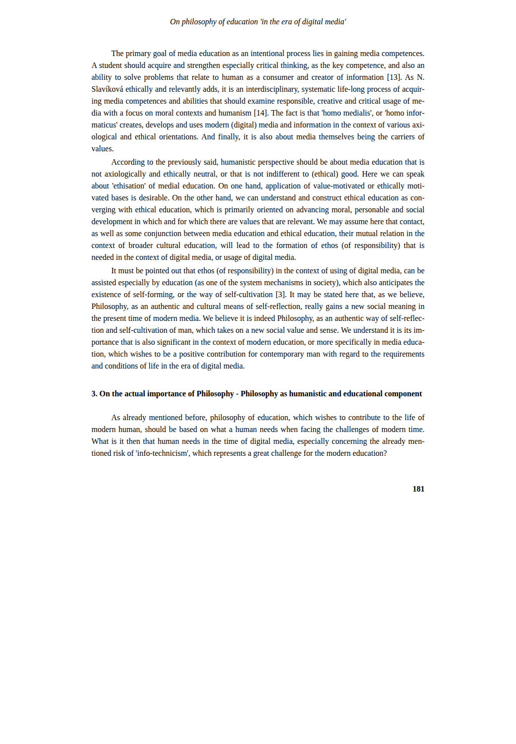On philosophy of education 'in the era of digital media'
The primary goal of media education as an intentional process lies in gaining media competences. A student should acquire and strengthen especially critical thinking, as the key competence, and also an ability to solve problems that relate to human as a consumer and creator of information [13]. As N. Slavíková ethically and relevantly adds, it is an interdisciplinary, systematic life-long process of acquiring media competences and abilities that should examine responsible, creative and critical usage of media with a focus on moral contexts and humanism [14]. The fact is that 'homo medialis', or 'homo informaticus' creates, develops and uses modern (digital) media and information in the context of various axiological and ethical orientations. And finally, it is also about media themselves being the carriers of values.
According to the previously said, humanistic perspective should be about media education that is not axiologically and ethically neutral, or that is not indifferent to (ethical) good. Here we can speak about 'ethisation' of medial education. On one hand, application of value-motivated or ethically motivated bases is desirable. On the other hand, we can understand and construct ethical education as converging with ethical education, which is primarily oriented on advancing moral, personable and social development in which and for which there are values that are relevant. We may assume here that contact, as well as some conjunction between media education and ethical education, their mutual relation in the context of broader cultural education, will lead to the formation of ethos (of responsibility) that is needed in the context of digital media, or usage of digital media.
It must be pointed out that ethos (of responsibility) in the context of using of digital media, can be assisted especially by education (as one of the system mechanisms in society), which also anticipates the existence of self-forming, or the way of self-cultivation [3]. It may be stated here that, as we believe, Philosophy, as an authentic and cultural means of self-reflection, really gains a new social meaning in the present time of modern media. We believe it is indeed Philosophy, as an authentic way of self-reflection and self-cultivation of man, which takes on a new social value and sense. We understand it is its importance that is also significant in the context of modern education, or more specifically in media education, which wishes to be a positive contribution for contemporary man with regard to the requirements and conditions of life in the era of digital media.
3. On the actual importance of Philosophy - Philosophy as humanistic and educational component
As already mentioned before, philosophy of education, which wishes to contribute to the life of modern human, should be based on what a human needs when facing the challenges of modern time. What is it then that human needs in the time of digital media, especially concerning the already mentioned risk of 'info-technicism', which represents a great challenge for the modern education?
181